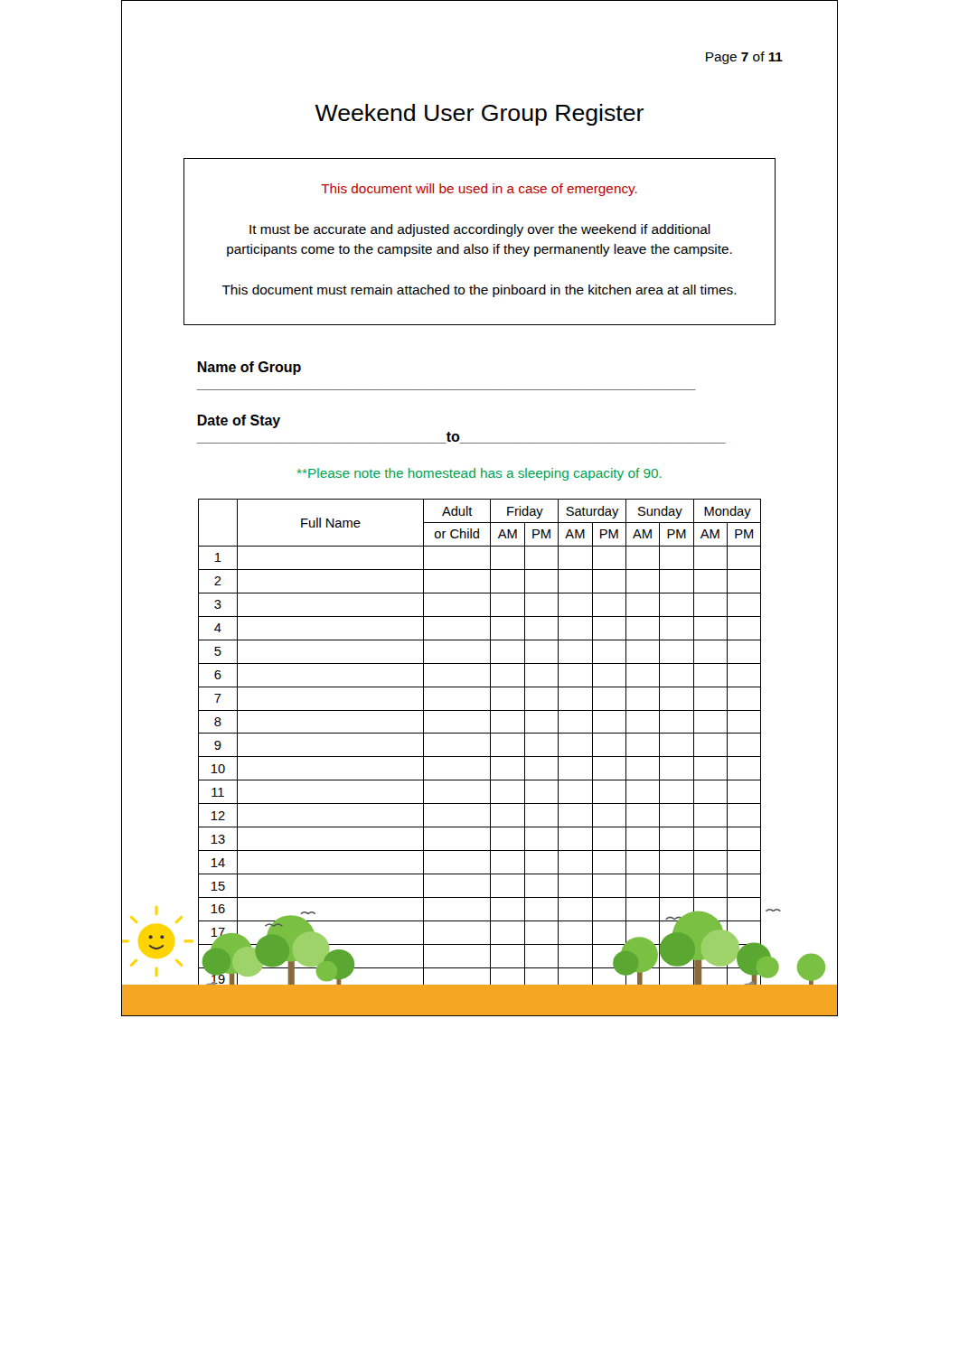Page 7 of 11
Weekend User Group Register
This document will be used in a case of emergency.
It must be accurate and adjusted accordingly over the weekend if additional participants come to the campsite and also if they permanently leave the campsite.
This document must remain attached to the pinboard in the kitchen area at all times.
Name of Group ______________________________________________________________
Date of Stay _______________________________to_________________________________
**Please note the homestead has a sleeping capacity of 90.
| | Full Name | Adult | Friday | Saturday | Sunday | Monday |
| --- | --- | --- | --- | --- | --- | --- |
| or Child | AM | PM | AM | PM | AM | PM | AM | PM |
| 1 | | | | | | | | | | |
| 2 | | | | | | | | | | |
| 3 | | | | | | | | | | |
| 4 | | | | | | | | | | |
| 5 | | | | | | | | | | |
| 6 | | | | | | | | | | |
| 7 | | | | | | | | | | |
| 8 | | | | | | | | | | |
| 9 | | | | | | | | | | |
| 10 | | | | | | | | | | |
| 11 | | | | | | | | | | |
| 12 | | | | | | | | | | |
| 13 | | | | | | | | | | |
| 14 | | | | | | | | | | |
| 15 | | | | | | | | | | |
| 16 | | | | | | | | | | |
| 17 | | | | | | | | | | |
| 18 | | | | | | | | | | |
| 19 | | | | | | | | | | |
| 20 | | | | | | | | | | |